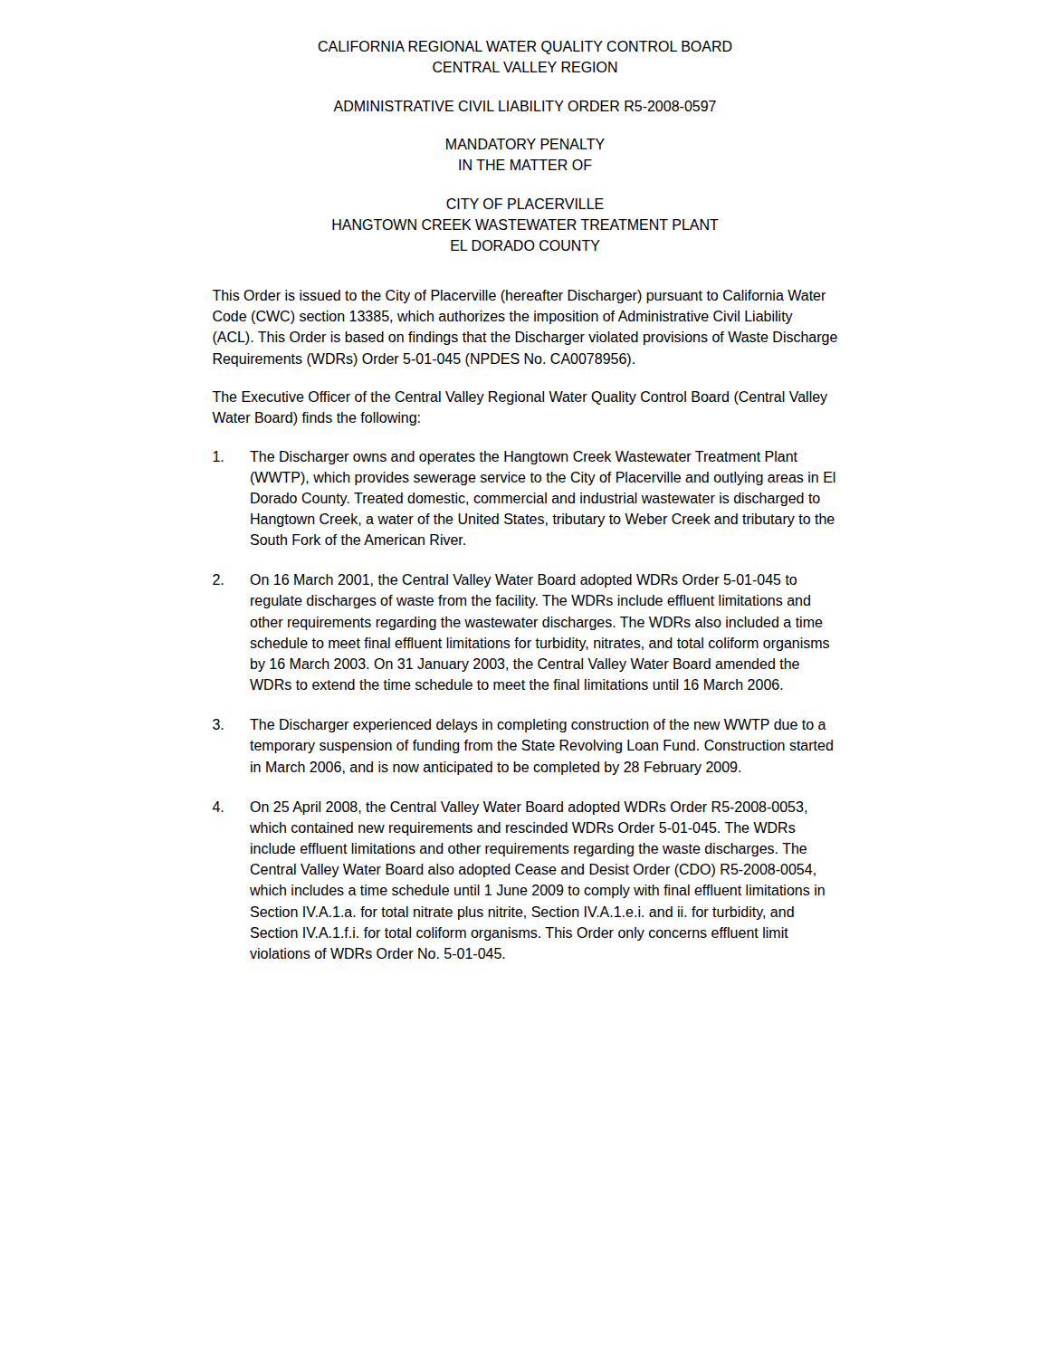CALIFORNIA REGIONAL WATER QUALITY CONTROL BOARD
CENTRAL VALLEY REGION
ADMINISTRATIVE CIVIL LIABILITY ORDER R5-2008-0597
MANDATORY PENALTY
IN THE MATTER OF
CITY OF PLACERVILLE
HANGTOWN CREEK WASTEWATER TREATMENT PLANT
EL DORADO COUNTY
This Order is issued to the City of Placerville (hereafter Discharger) pursuant to California Water Code (CWC) section 13385, which authorizes the imposition of Administrative Civil Liability (ACL). This Order is based on findings that the Discharger violated provisions of Waste Discharge Requirements (WDRs) Order 5-01-045 (NPDES No. CA0078956).
The Executive Officer of the Central Valley Regional Water Quality Control Board (Central Valley Water Board) finds the following:
The Discharger owns and operates the Hangtown Creek Wastewater Treatment Plant (WWTP), which provides sewerage service to the City of Placerville and outlying areas in El Dorado County. Treated domestic, commercial and industrial wastewater is discharged to Hangtown Creek, a water of the United States, tributary to Weber Creek and tributary to the South Fork of the American River.
On 16 March 2001, the Central Valley Water Board adopted WDRs Order 5-01-045 to regulate discharges of waste from the facility. The WDRs include effluent limitations and other requirements regarding the wastewater discharges. The WDRs also included a time schedule to meet final effluent limitations for turbidity, nitrates, and total coliform organisms by 16 March 2003. On 31 January 2003, the Central Valley Water Board amended the WDRs to extend the time schedule to meet the final limitations until 16 March 2006.
The Discharger experienced delays in completing construction of the new WWTP due to a temporary suspension of funding from the State Revolving Loan Fund. Construction started in March 2006, and is now anticipated to be completed by 28 February 2009.
On 25 April 2008, the Central Valley Water Board adopted WDRs Order R5-2008-0053, which contained new requirements and rescinded WDRs Order 5-01-045. The WDRs include effluent limitations and other requirements regarding the waste discharges. The Central Valley Water Board also adopted Cease and Desist Order (CDO) R5-2008-0054, which includes a time schedule until 1 June 2009 to comply with final effluent limitations in Section IV.A.1.a. for total nitrate plus nitrite, Section IV.A.1.e.i. and ii. for turbidity, and Section IV.A.1.f.i. for total coliform organisms. This Order only concerns effluent limit violations of WDRs Order No. 5-01-045.